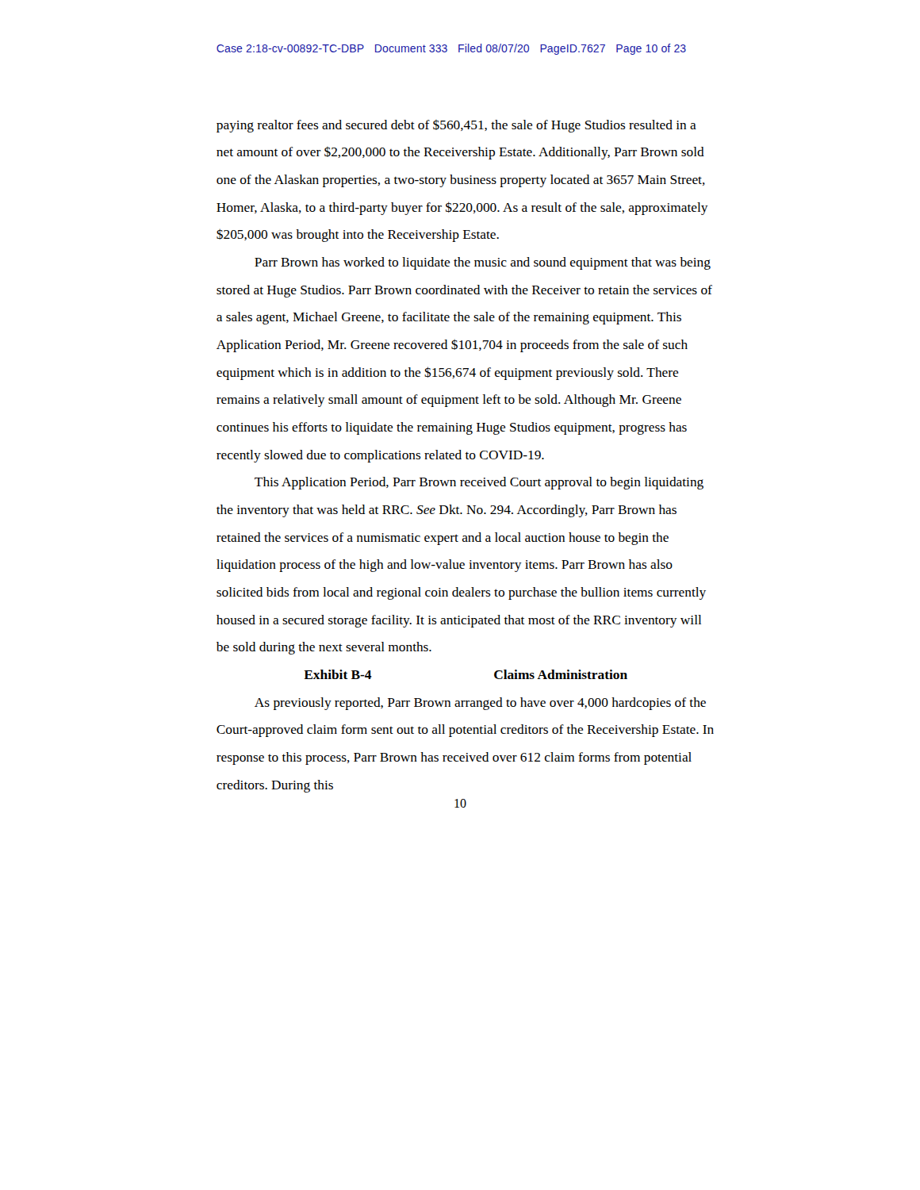Case 2:18-cv-00892-TC-DBP Document 333 Filed 08/07/20 PageID.7627 Page 10 of 23
paying realtor fees and secured debt of $560,451, the sale of Huge Studios resulted in a net amount of over $2,200,000 to the Receivership Estate. Additionally, Parr Brown sold one of the Alaskan properties, a two-story business property located at 3657 Main Street, Homer, Alaska, to a third-party buyer for $220,000. As a result of the sale, approximately $205,000 was brought into the Receivership Estate.
Parr Brown has worked to liquidate the music and sound equipment that was being stored at Huge Studios. Parr Brown coordinated with the Receiver to retain the services of a sales agent, Michael Greene, to facilitate the sale of the remaining equipment. This Application Period, Mr. Greene recovered $101,704 in proceeds from the sale of such equipment which is in addition to the $156,674 of equipment previously sold. There remains a relatively small amount of equipment left to be sold. Although Mr. Greene continues his efforts to liquidate the remaining Huge Studios equipment, progress has recently slowed due to complications related to COVID-19.
This Application Period, Parr Brown received Court approval to begin liquidating the inventory that was held at RRC. See Dkt. No. 294. Accordingly, Parr Brown has retained the services of a numismatic expert and a local auction house to begin the liquidation process of the high and low-value inventory items. Parr Brown has also solicited bids from local and regional coin dealers to purchase the bullion items currently housed in a secured storage facility. It is anticipated that most of the RRC inventory will be sold during the next several months.
Exhibit B-4 Claims Administration
As previously reported, Parr Brown arranged to have over 4,000 hardcopies of the Court-approved claim form sent out to all potential creditors of the Receivership Estate. In response to this process, Parr Brown has received over 612 claim forms from potential creditors. During this
10